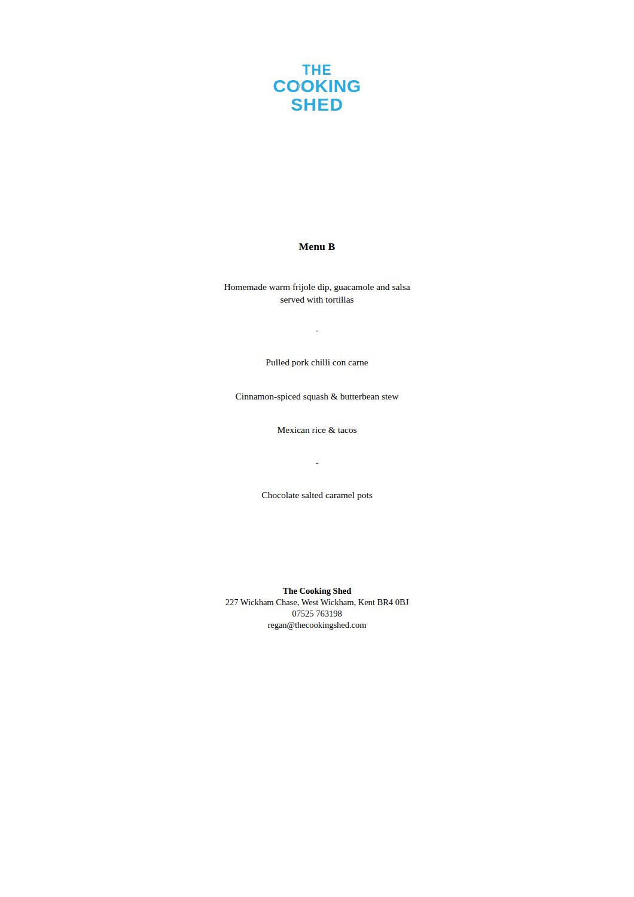THE
COOKING
SHED
Menu B
Homemade warm frijole dip, guacamole and salsa
served with tortillas
-
Pulled pork chilli con carne
Cinnamon-spiced squash & butterbean stew
Mexican rice & tacos
-
Chocolate salted caramel pots
The Cooking Shed
227 Wickham Chase, West Wickham, Kent BR4 0BJ
07525 763198
regan@thecookingshed.com